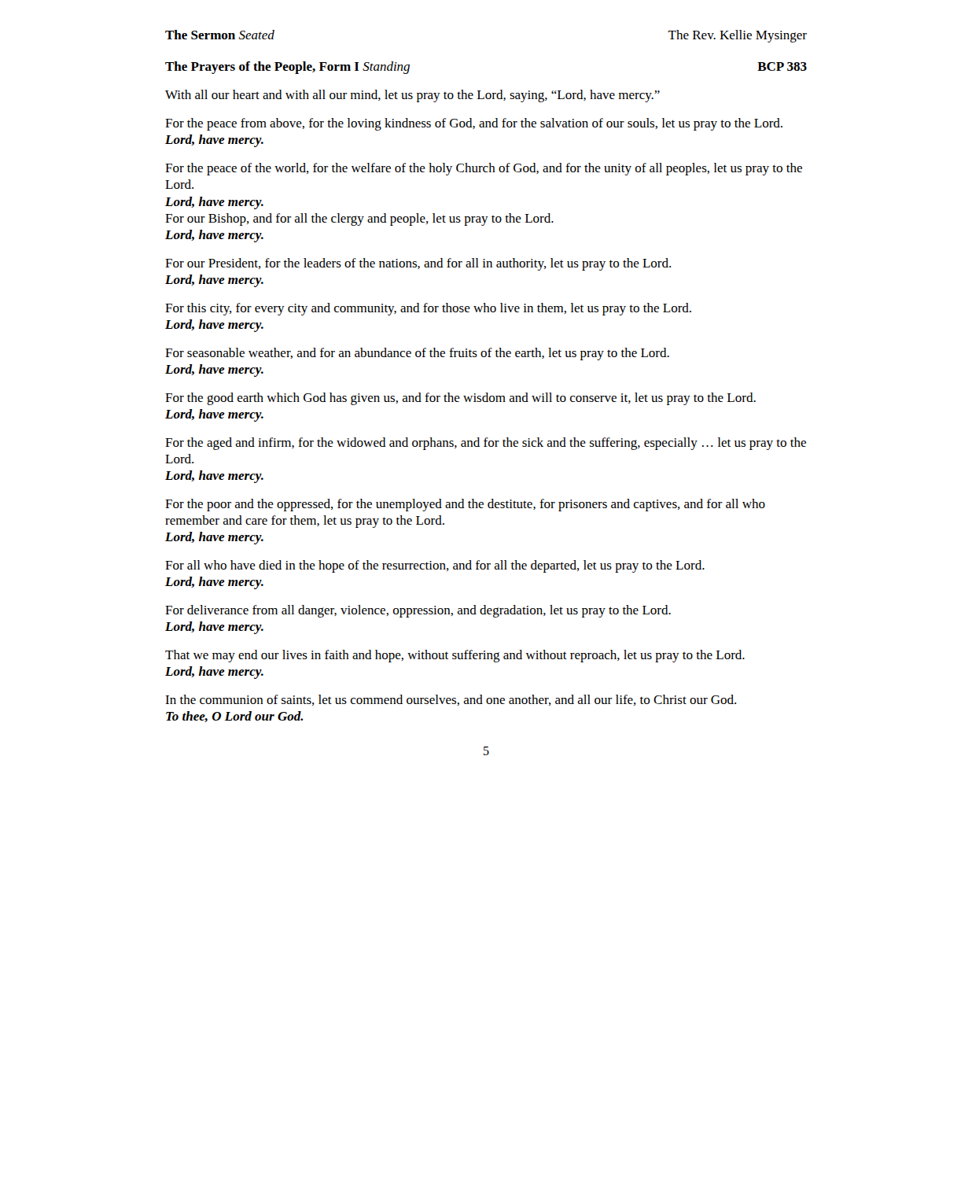The Sermon Seated The Rev. Kellie Mysinger
The Prayers of the People, Form I Standing BCP 383
With all our heart and with all our mind, let us pray to the Lord, saying, “Lord, have mercy.”
For the peace from above, for the loving kindness of God, and for the salvation of our souls, let us pray to the Lord.
Lord, have mercy.
For the peace of the world, for the welfare of the holy Church of God, and for the unity of all peoples, let us pray to the Lord.
Lord, have mercy.
For our Bishop, and for all the clergy and people, let us pray to the Lord.
Lord, have mercy.
For our President, for the leaders of the nations, and for all in authority, let us pray to the Lord.
Lord, have mercy.
For this city, for every city and community, and for those who live in them, let us pray to the Lord.
Lord, have mercy.
For seasonable weather, and for an abundance of the fruits of the earth, let us pray to the Lord.
Lord, have mercy.
For the good earth which God has given us, and for the wisdom and will to conserve it, let us pray to the Lord.
Lord, have mercy.
For the aged and infirm, for the widowed and orphans, and for the sick and the suffering, especially … let us pray to the Lord.
Lord, have mercy.
For the poor and the oppressed, for the unemployed and the destitute, for prisoners and captives, and for all who remember and care for them, let us pray to the Lord.
Lord, have mercy.
For all who have died in the hope of the resurrection, and for all the departed, let us pray to the Lord.
Lord, have mercy.
For deliverance from all danger, violence, oppression, and degradation, let us pray to the Lord.
Lord, have mercy.
That we may end our lives in faith and hope, without suffering and without reproach, let us pray to the Lord.
Lord, have mercy.
In the communion of saints, let us commend ourselves, and one another, and all our life, to Christ our God.
To thee, O Lord our God.
5